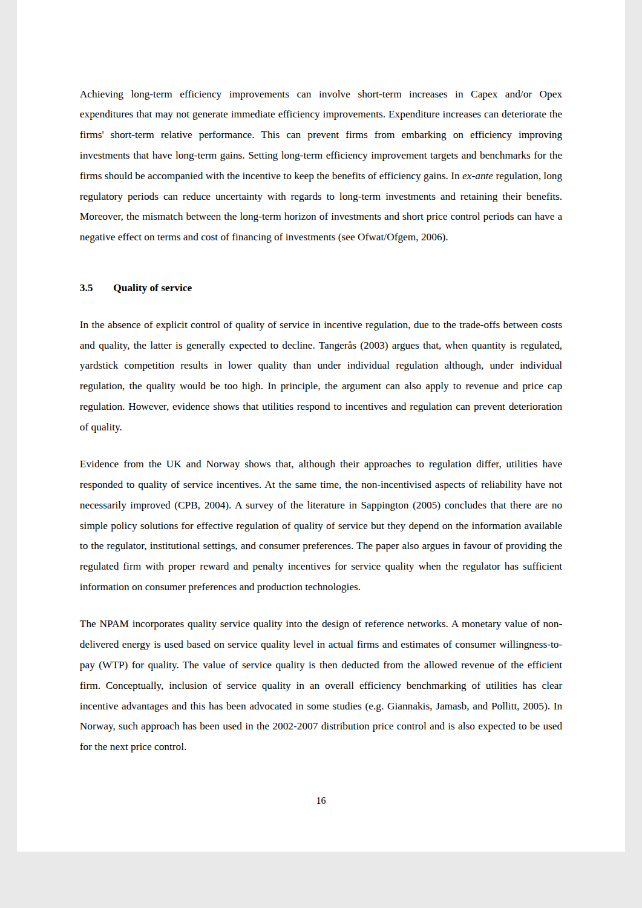Achieving long-term efficiency improvements can involve short-term increases in Capex and/or Opex expenditures that may not generate immediate efficiency improvements. Expenditure increases can deteriorate the firms' short-term relative performance. This can prevent firms from embarking on efficiency improving investments that have long-term gains. Setting long-term efficiency improvement targets and benchmarks for the firms should be accompanied with the incentive to keep the benefits of efficiency gains. In ex-ante regulation, long regulatory periods can reduce uncertainty with regards to long-term investments and retaining their benefits. Moreover, the mismatch between the long-term horizon of investments and short price control periods can have a negative effect on terms and cost of financing of investments (see Ofwat/Ofgem, 2006).
3.5 Quality of service
In the absence of explicit control of quality of service in incentive regulation, due to the trade-offs between costs and quality, the latter is generally expected to decline. Tangerås (2003) argues that, when quantity is regulated, yardstick competition results in lower quality than under individual regulation although, under individual regulation, the quality would be too high. In principle, the argument can also apply to revenue and price cap regulation. However, evidence shows that utilities respond to incentives and regulation can prevent deterioration of quality.
Evidence from the UK and Norway shows that, although their approaches to regulation differ, utilities have responded to quality of service incentives. At the same time, the non-incentivised aspects of reliability have not necessarily improved (CPB, 2004). A survey of the literature in Sappington (2005) concludes that there are no simple policy solutions for effective regulation of quality of service but they depend on the information available to the regulator, institutional settings, and consumer preferences. The paper also argues in favour of providing the regulated firm with proper reward and penalty incentives for service quality when the regulator has sufficient information on consumer preferences and production technologies.
The NPAM incorporates quality service quality into the design of reference networks. A monetary value of non-delivered energy is used based on service quality level in actual firms and estimates of consumer willingness-to-pay (WTP) for quality. The value of service quality is then deducted from the allowed revenue of the efficient firm. Conceptually, inclusion of service quality in an overall efficiency benchmarking of utilities has clear incentive advantages and this has been advocated in some studies (e.g. Giannakis, Jamasb, and Pollitt, 2005). In Norway, such approach has been used in the 2002-2007 distribution price control and is also expected to be used for the next price control.
16